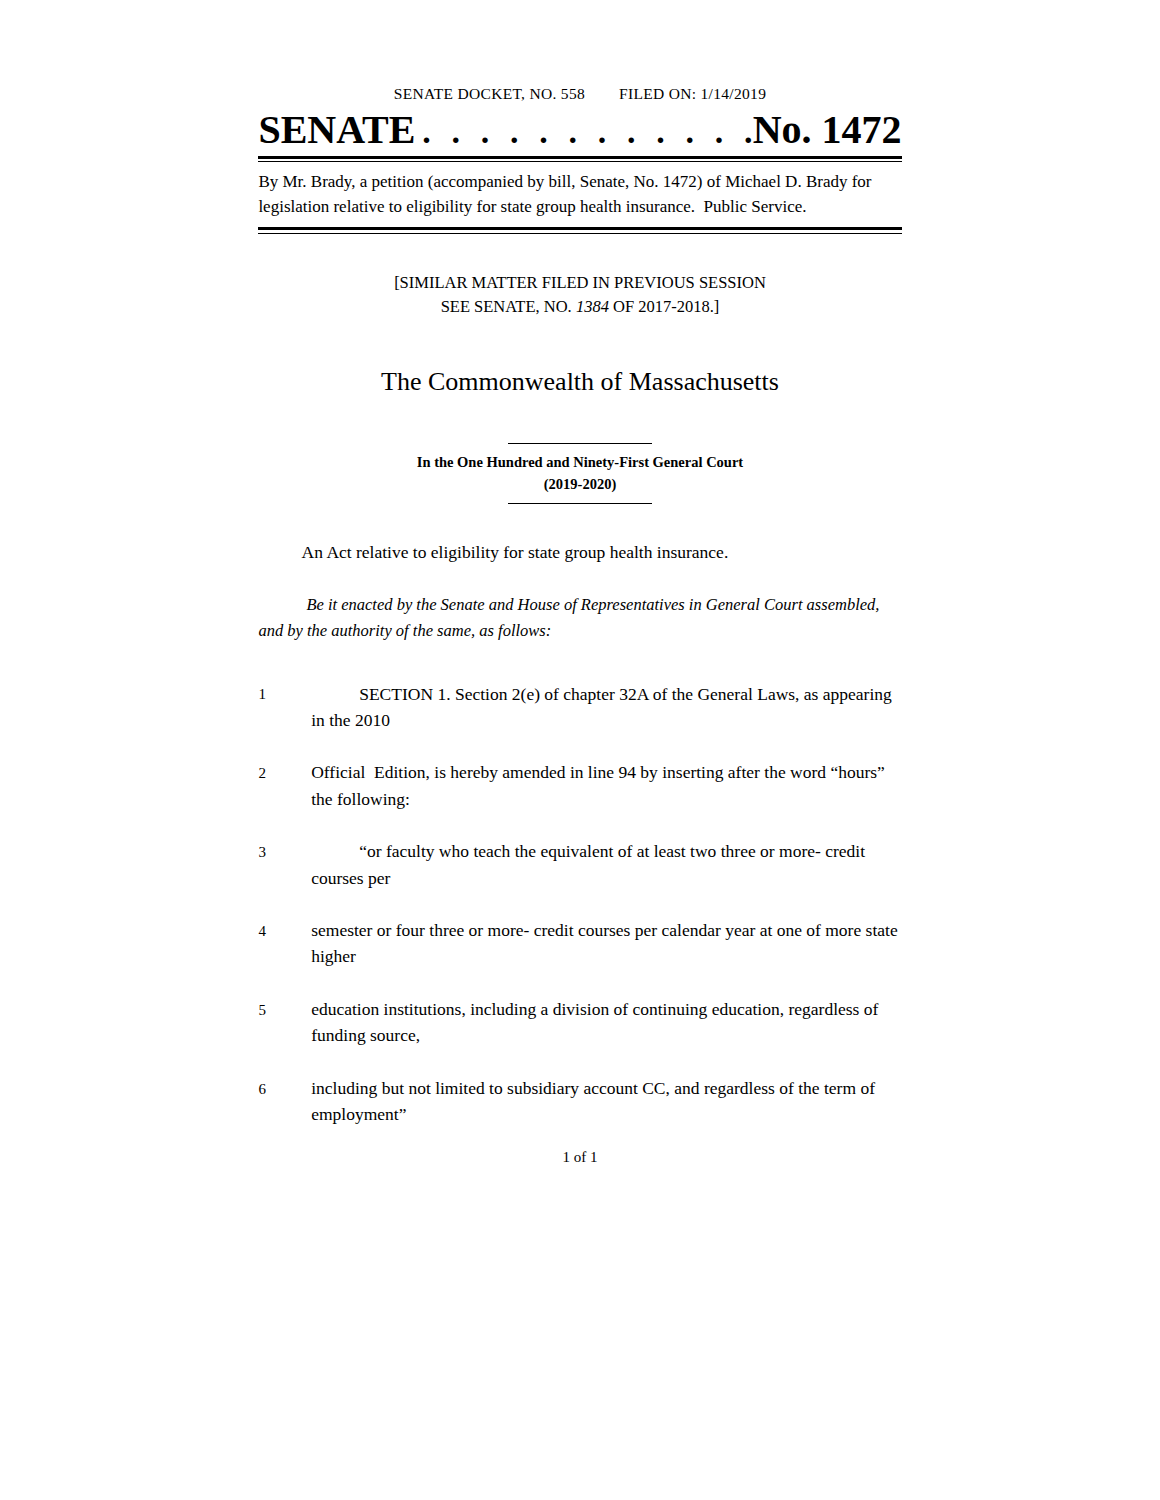SENATE DOCKET, NO. 558 FILED ON: 1/14/2019
SENATE . . . . . . . . . . . . . . . No. 1472
By Mr. Brady, a petition (accompanied by bill, Senate, No. 1472) of Michael D. Brady for legislation relative to eligibility for state group health insurance. Public Service.
[SIMILAR MATTER FILED IN PREVIOUS SESSION
SEE SENATE, NO. 1384 OF 2017-2018.]
The Commonwealth of Massachusetts
In the One Hundred and Ninety-First General Court
(2019-2020)
An Act relative to eligibility for state group health insurance.
Be it enacted by the Senate and House of Representatives in General Court assembled, and by the authority of the same, as follows:
1
SECTION 1. Section 2(e) of chapter 32A of the General Laws, as appearing in the 2010
2
Official Edition, is hereby amended in line 94 by inserting after the word “hours” the following:
3
“or faculty who teach the equivalent of at least two three or more- credit courses per
4
semester or four three or more- credit courses per calendar year at one of more state higher
5
education institutions, including a division of continuing education, regardless of funding source,
6
including but not limited to subsidiary account CC, and regardless of the term of employment”
1 of 1